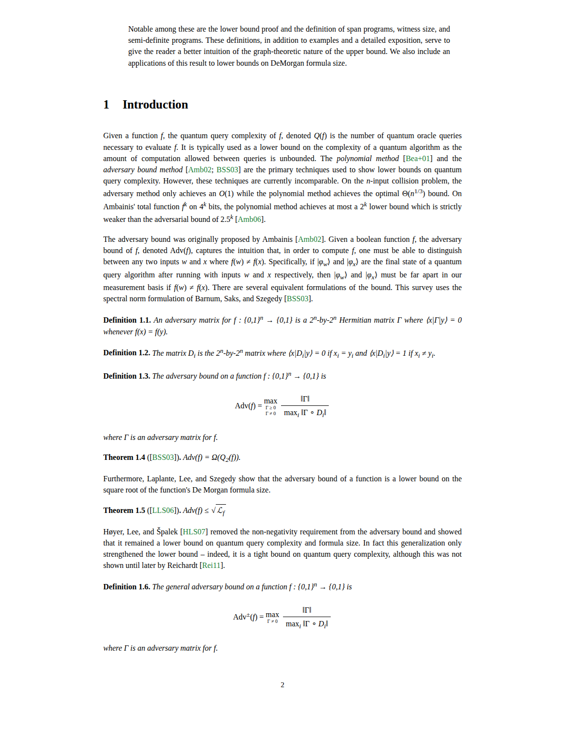Notable among these are the lower bound proof and the definition of span programs, witness size, and semi-definite programs. These definitions, in addition to examples and a detailed exposition, serve to give the reader a better intuition of the graph-theoretic nature of the upper bound. We also include an applications of this result to lower bounds on DeMorgan formula size.
1 Introduction
Given a function f, the quantum query complexity of f, denoted Q(f) is the number of quantum oracle queries necessary to evaluate f. It is typically used as a lower bound on the complexity of a quantum algorithm as the amount of computation allowed between queries is unbounded. The polynomial method [Bea+01] and the adversary bound method [Amb02; BSS03] are the primary techniques used to show lower bounds on quantum query complexity. However, these techniques are currently incomparable. On the n-input collision problem, the adversary method only achieves an O(1) while the polynomial method achieves the optimal Θ(n1/3) bound. On Ambainis' total function fk on 4k bits, the polynomial method achieves at most a 2k lower bound which is strictly weaker than the adversarial bound of 2.5k [Amb06].
The adversary bound was originally proposed by Ambainis [Amb02]. Given a boolean function f, the adversary bound of f, denoted Adv(f), captures the intuition that, in order to compute f, one must be able to distinguish between any two inputs w and x where f(w) ≠ f(x). Specifically, if |φw⟩ and |φx⟩ are the final state of a quantum query algorithm after running with inputs w and x respectively, then |φw⟩ and |φx⟩ must be far apart in our measurement basis if f(w) ≠ f(x). There are several equivalent formulations of the bound. This survey uses the spectral norm formulation of Barnum, Saks, and Szegedy [BSS03].
Definition 1.1. An adversary matrix for f : {0,1}n → {0,1} is a 2n-by-2n Hermitian matrix Γ where ⟨x|Γ|y⟩ = 0 whenever f(x) = f(y).
Definition 1.2. The matrix Di is the 2n-by-2n matrix where ⟨x|Di|y⟩ = 0 if xi = yi and ⟨x|Di|y⟩ = 1 if xi ≠ yi.
Definition 1.3. The adversary bound on a function f : {0,1}n → {0,1} is
Adv(f) = max Γ ≥ 0
Γ ≠ 0 ‖Γ‖maxi ‖Γ ∘ Di‖
where Γ is an adversary matrix for f.
Theorem 1.4 ([BSS03]). Adv(f) = Ω(Q2(f)).
Furthermore, Laplante, Lee, and Szegedy show that the adversary bound of a function is a lower bound on the square root of the function's De Morgan formula size.
Theorem 1.5 ([LLS06]). Adv(f) ≤ √ℒf
Høyer, Lee, and Špalek [HLS07] removed the non-negativity requirement from the adversary bound and showed that it remained a lower bound on quantum query complexity and formula size. In fact this generalization only strengthened the lower bound – indeed, it is a tight bound on quantum query complexity, although this was not shown until later by Reichardt [Rei11].
Definition 1.6. The general adversary bound on a function f : {0,1}n → {0,1} is
Adv±(f) = max Γ ≠ 0 ‖Γ‖maxi ‖Γ ∘ Di‖
where Γ is an adversary matrix for f.
2